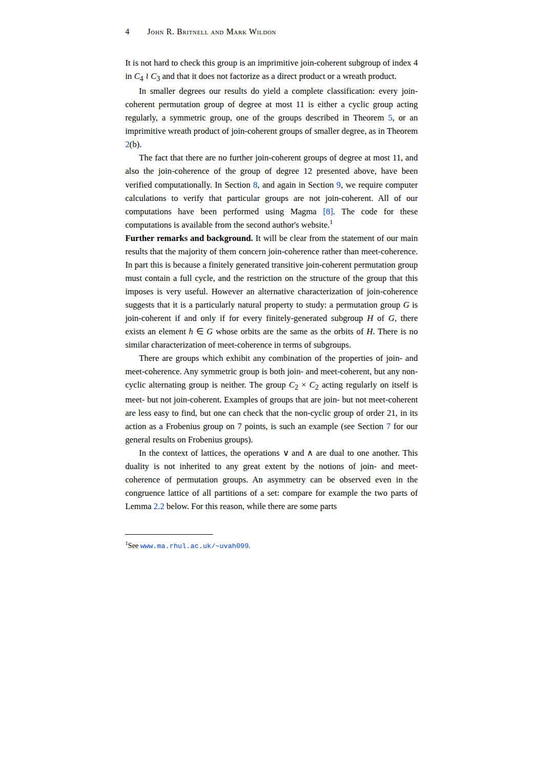4 John R. Britnell and Mark Wildon
It is not hard to check this group is an imprimitive join-coherent subgroup of index 4 in C4 ≀ C3 and that it does not factorize as a direct product or a wreath product.
In smaller degrees our results do yield a complete classification: every join-coherent permutation group of degree at most 11 is either a cyclic group acting regularly, a symmetric group, one of the groups described in Theorem 5, or an imprimitive wreath product of join-coherent groups of smaller degree, as in Theorem 2(b).
The fact that there are no further join-coherent groups of degree at most 11, and also the join-coherence of the group of degree 12 presented above, have been verified computationally. In Section 8, and again in Section 9, we require computer calculations to verify that particular groups are not join-coherent. All of our computations have been performed using Magma [8]. The code for these computations is available from the second author's website.1
Further remarks and background.
It will be clear from the statement of our main results that the majority of them concern join-coherence rather than meet-coherence. In part this is because a finitely generated transitive join-coherent permutation group must contain a full cycle, and the restriction on the structure of the group that this imposes is very useful. However an alternative characterization of join-coherence suggests that it is a particularly natural property to study: a permutation group G is join-coherent if and only if for every finitely-generated subgroup H of G, there exists an element h ∈ G whose orbits are the same as the orbits of H. There is no similar characterization of meet-coherence in terms of subgroups.
There are groups which exhibit any combination of the properties of join- and meet-coherence. Any symmetric group is both join- and meet-coherent, but any non-cyclic alternating group is neither. The group C2 × C2 acting regularly on itself is meet- but not join-coherent. Examples of groups that are join- but not meet-coherent are less easy to find, but one can check that the non-cyclic group of order 21, in its action as a Frobenius group on 7 points, is such an example (see Section 7 for our general results on Frobenius groups).
In the context of lattices, the operations ∨ and ∧ are dual to one another. This duality is not inherited to any great extent by the notions of join- and meet-coherence of permutation groups. An asymmetry can be observed even in the congruence lattice of all partitions of a set: compare for example the two parts of Lemma 2.2 below. For this reason, while there are some parts
1See www.ma.rhul.ac.uk/~uvah099.